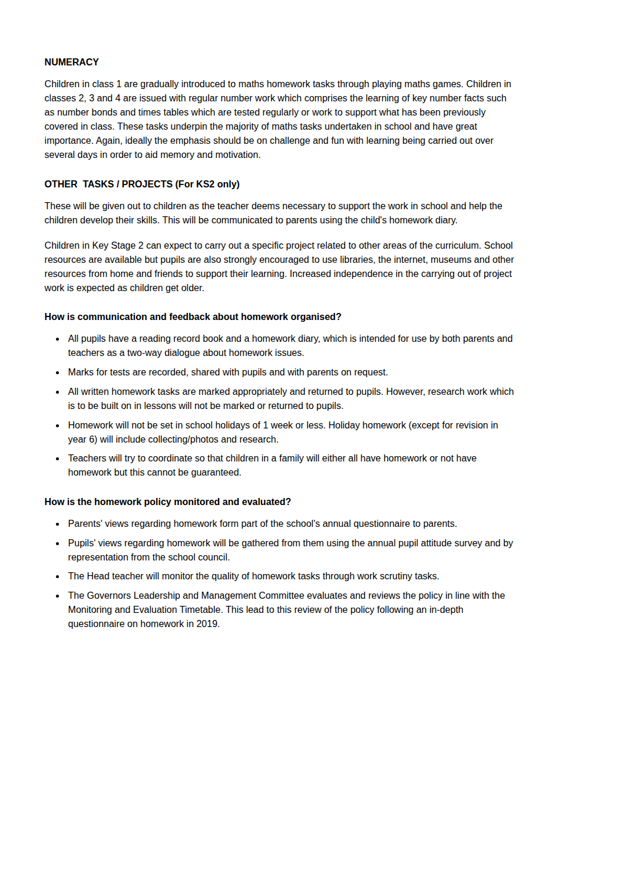NUMERACY
Children in class 1 are gradually introduced to maths homework tasks through playing maths games. Children in classes 2, 3 and 4 are issued with regular number work which comprises the learning of key number facts such as number bonds and times tables which are tested regularly or work to support what has been previously covered in class. These tasks underpin the majority of maths tasks undertaken in school and have great importance. Again, ideally the emphasis should be on challenge and fun with learning being carried out over several days in order to aid memory and motivation.
OTHER TASKS / PROJECTS (For KS2 only)
These will be given out to children as the teacher deems necessary to support the work in school and help the children develop their skills. This will be communicated to parents using the child's homework diary.
Children in Key Stage 2 can expect to carry out a specific project related to other areas of the curriculum. School resources are available but pupils are also strongly encouraged to use libraries, the internet, museums and other resources from home and friends to support their learning. Increased independence in the carrying out of project work is expected as children get older.
How is communication and feedback about homework organised?
All pupils have a reading record book and a homework diary, which is intended for use by both parents and teachers as a two-way dialogue about homework issues.
Marks for tests are recorded, shared with pupils and with parents on request.
All written homework tasks are marked appropriately and returned to pupils. However, research work which is to be built on in lessons will not be marked or returned to pupils.
Homework will not be set in school holidays of 1 week or less. Holiday homework (except for revision in year 6) will include collecting/photos and research.
Teachers will try to coordinate so that children in a family will either all have homework or not have homework but this cannot be guaranteed.
How is the homework policy monitored and evaluated?
Parents' views regarding homework form part of the school's annual questionnaire to parents.
Pupils' views regarding homework will be gathered from them using the annual pupil attitude survey and by representation from the school council.
The Head teacher will monitor the quality of homework tasks through work scrutiny tasks.
The Governors Leadership and Management Committee evaluates and reviews the policy in line with the Monitoring and Evaluation Timetable. This lead to this review of the policy following an in-depth questionnaire on homework in 2019.